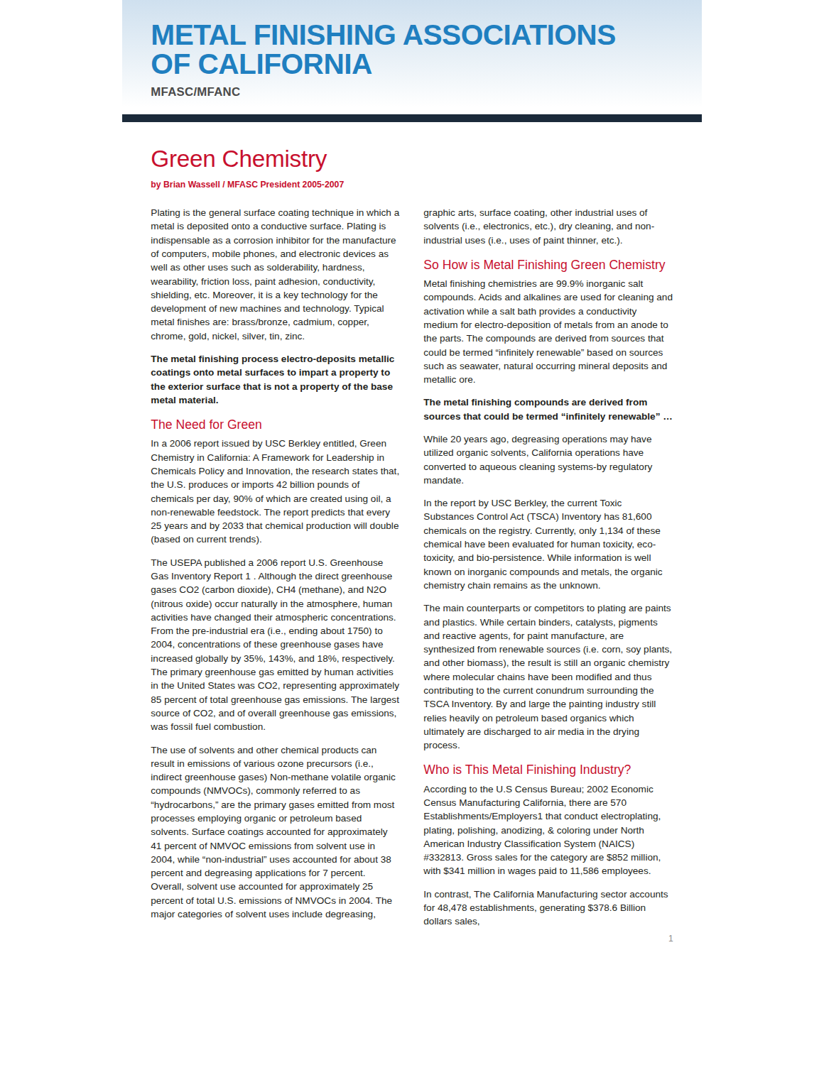Metal Finishing Associations
of California
MFASC/MFANC
Green Chemistry
by Brian Wassell / MFASC President 2005-2007
Plating is the general surface coating technique in which a metal is deposited onto a conductive surface. Plating is indispensable as a corrosion inhibitor for the manufacture of computers, mobile phones, and electronic devices as well as other uses such as solderability, hardness, wearability, friction loss, paint adhesion, conductivity, shielding, etc. Moreover, it is a key technology for the development of new machines and technology. Typical metal finishes are: brass/bronze, cadmium, copper, chrome, gold, nickel, silver, tin, zinc.
The metal finishing process electro-deposits metallic coatings onto metal surfaces to impart a property to the exterior surface that is not a property of the base metal material.
The Need for Green
In a 2006 report issued by USC Berkley entitled, Green Chemistry in California: A Framework for Leadership in Chemicals Policy and Innovation, the research states that, the U.S. produces or imports 42 billion pounds of chemicals per day, 90% of which are created using oil, a non-renewable feedstock. The report predicts that every 25 years and by 2033 that chemical production will double (based on current trends).
The USEPA published a 2006 report U.S. Greenhouse Gas Inventory Report 1 . Although the direct greenhouse gases CO2 (carbon dioxide), CH4 (methane), and N2O (nitrous oxide) occur naturally in the atmosphere, human activities have changed their atmospheric concentrations. From the pre-industrial era (i.e., ending about 1750) to 2004, concentrations of these greenhouse gases have increased globally by 35%, 143%, and 18%, respectively. The primary greenhouse gas emitted by human activities in the United States was CO2, representing approximately 85 percent of total greenhouse gas emissions. The largest source of CO2, and of overall greenhouse gas emissions, was fossil fuel combustion.
The use of solvents and other chemical products can result in emissions of various ozone precursors (i.e., indirect greenhouse gases) Non-methane volatile organic compounds (NMVOCs), commonly referred to as “hydrocarbons,” are the primary gases emitted from most processes employing organic or petroleum based solvents. Surface coatings accounted for approximately 41 percent of NMVOC emissions from solvent use in 2004, while “non-industrial” uses accounted for about 38 percent and degreasing applications for 7 percent. Overall, solvent use accounted for approximately 25 percent of total U.S. emissions of NMVOCs in 2004. The major categories of solvent uses include degreasing, graphic arts, surface coating, other industrial uses of solvents (i.e., electronics, etc.), dry cleaning, and non-industrial uses (i.e., uses of paint thinner, etc.).
So How is Metal Finishing Green Chemistry
Metal finishing chemistries are 99.9% inorganic salt compounds. Acids and alkalines are used for cleaning and activation while a salt bath provides a conductivity medium for electro-deposition of metals from an anode to the parts. The compounds are derived from sources that could be termed “infinitely renewable” based on sources such as seawater, natural occurring mineral deposits and metallic ore.
The metal finishing compounds are derived from sources that could be termed “infinitely renewable” …
While 20 years ago, degreasing operations may have utilized organic solvents, California operations have converted to aqueous cleaning systems-by regulatory mandate.
In the report by USC Berkley, the current Toxic Substances Control Act (TSCA) Inventory has 81,600 chemicals on the registry. Currently, only 1,134 of these chemical have been evaluated for human toxicity, eco-toxicity, and bio-persistence. While information is well known on inorganic compounds and metals, the organic chemistry chain remains as the unknown.
The main counterparts or competitors to plating are paints and plastics. While certain binders, catalysts, pigments and reactive agents, for paint manufacture, are synthesized from renewable sources (i.e. corn, soy plants, and other biomass), the result is still an organic chemistry where molecular chains have been modified and thus contributing to the current conundrum surrounding the TSCA Inventory. By and large the painting industry still relies heavily on petroleum based organics which ultimately are discharged to air media in the drying process.
Who is This Metal Finishing Industry?
According to the U.S Census Bureau; 2002 Economic Census Manufacturing California, there are 570 Establishments/Employers1 that conduct electroplating, plating, polishing, anodizing, & coloring under North American Industry Classification System (NAICS) #332813. Gross sales for the category are $852 million, with $341 million in wages paid to 11,586 employees.
In contrast, The California Manufacturing sector accounts for 48,478 establishments, generating $378.6 Billion dollars sales,
1